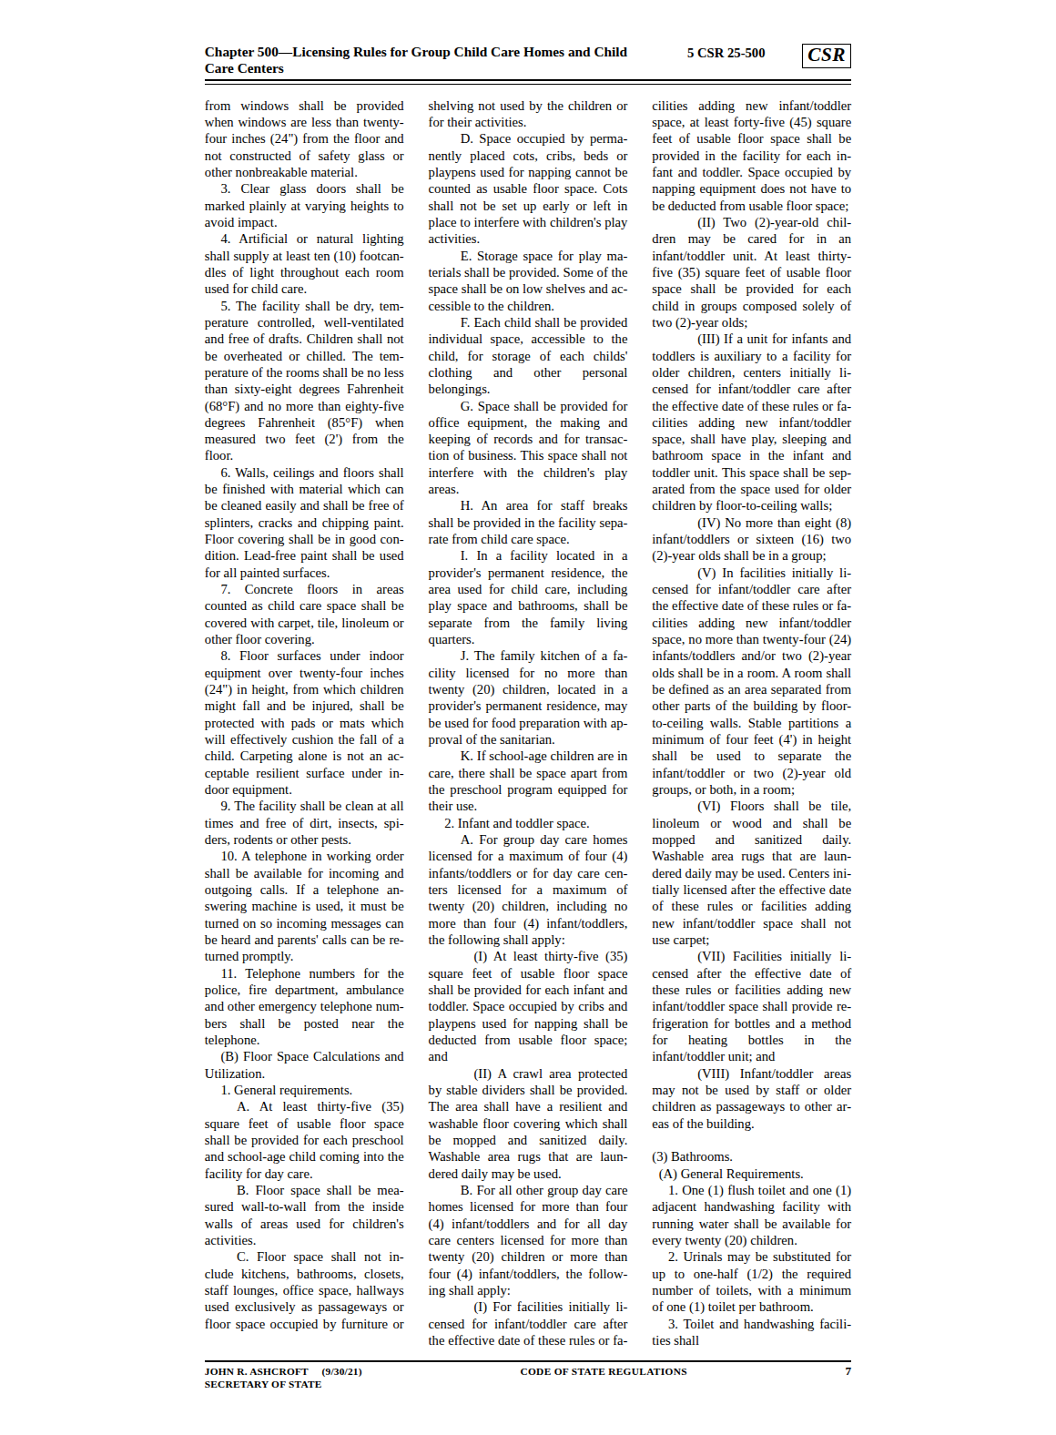Chapter 500—Licensing Rules for Group Child Care Homes and Child Care Centers
5 CSR 25-500
CSR
from windows shall be provided when windows are less than twenty-four inches (24") from the floor and not constructed of safety glass or other nonbreakable material.
3. Clear glass doors shall be marked plainly at varying heights to avoid impact.
4. Artificial or natural lighting shall supply at least ten (10) footcandles of light throughout each room used for child care.
5. The facility shall be dry, temperature controlled, well-ventilated and free of drafts. Children shall not be overheated or chilled. The temperature of the rooms shall be no less than sixty-eight degrees Fahrenheit (68°F) and no more than eighty-five degrees Fahrenheit (85°F) when measured two feet (2') from the floor.
6. Walls, ceilings and floors shall be finished with material which can be cleaned easily and shall be free of splinters, cracks and chipping paint. Floor covering shall be in good condition. Lead-free paint shall be used for all painted surfaces.
7. Concrete floors in areas counted as child care space shall be covered with carpet, tile, linoleum or other floor covering.
8. Floor surfaces under indoor equipment over twenty-four inches (24") in height, from which children might fall and be injured, shall be protected with pads or mats which will effectively cushion the fall of a child. Carpeting alone is not an acceptable resilient surface under indoor equipment.
9. The facility shall be clean at all times and free of dirt, insects, spiders, rodents or other pests.
10. A telephone in working order shall be available for incoming and outgoing calls. If a telephone answering machine is used, it must be turned on so incoming messages can be heard and parents' calls can be returned promptly.
11. Telephone numbers for the police, fire department, ambulance and other emergency telephone numbers shall be posted near the telephone.
(B) Floor Space Calculations and Utilization.
1. General requirements.
A. At least thirty-five (35) square feet of usable floor space shall be provided for each preschool and school-age child coming into the facility for day care.
B. Floor space shall be measured wall-to-wall from the inside walls of areas used for children's activities.
C. Floor space shall not include kitchens, bathrooms, closets, staff lounges, office space, hallways used exclusively as passageways or floor space occupied by furniture or shelving not used by the children or for their activities.
D. Space occupied by permanently placed cots, cribs, beds or playpens used for napping cannot be counted as usable floor space. Cots shall not be set up early or left in place to interfere with children's play activities.
E. Storage space for play materials shall be provided. Some of the space shall be on low shelves and accessible to the children.
F. Each child shall be provided individual space, accessible to the child, for storage of each childs' clothing and other personal belongings.
G. Space shall be provided for office equipment, the making and keeping of records and for transaction of business. This space shall not interfere with the children's play areas.
H. An area for staff breaks shall be provided in the facility separate from child care space.
I. In a facility located in a provider's permanent residence, the area used for child care, including play space and bathrooms, shall be separate from the family living quarters.
J. The family kitchen of a facility licensed for no more than twenty (20) children, located in a provider's permanent residence, may be used for food preparation with approval of the sanitarian.
K. If school-age children are in care, there shall be space apart from the preschool program equipped for their use.
2. Infant and toddler space.
A. For group day care homes licensed for a maximum of four (4) infants/toddlers or for day care centers licensed for a maximum of twenty (20) children, including no more than four (4) infant/toddlers, the following shall apply:
(I) At least thirty-five (35) square feet of usable floor space shall be provided for each infant and toddler. Space occupied by cribs and playpens used for napping shall be deducted from usable floor space; and
(II) A crawl area protected by stable dividers shall be provided. The area shall have a resilient and washable floor covering which shall be mopped and sanitized daily. Washable area rugs that are laundered daily may be used.
B. For all other group day care homes licensed for more than four (4) infant/toddlers and for all day care centers licensed for more than twenty (20) children or more than four (4) infant/toddlers, the following shall apply:
(I) For facilities initially licensed for infant/toddler care after the effective date of these rules or facilities adding new infant/toddler space, at least forty-five (45) square feet of usable floor space shall be provided in the facility for each infant and toddler. Space occupied by napping equipment does not have to be deducted from usable floor space;
(II) Two (2)-year-old children may be cared for in an infant/toddler unit. At least thirty-five (35) square feet of usable floor space shall be provided for each child in groups composed solely of two (2)-year olds;
(III) If a unit for infants and toddlers is auxiliary to a facility for older children, centers initially licensed for infant/toddler care after the effective date of these rules or facilities adding new infant/toddler space, shall have play, sleeping and bathroom space in the infant and toddler unit. This space shall be separated from the space used for older children by floor-to-ceiling walls;
(IV) No more than eight (8) infant/toddlers or sixteen (16) two (2)-year olds shall be in a group;
(V) In facilities initially licensed for infant/toddler care after the effective date of these rules or facilities adding new infant/toddler space, no more than twenty-four (24) infants/toddlers and/or two (2)-year olds shall be in a room. A room shall be defined as an area separated from other parts of the building by floor-to-ceiling walls. Stable partitions a minimum of four feet (4') in height shall be used to separate the infant/toddler or two (2)-year old groups, or both, in a room;
(VI) Floors shall be tile, linoleum or wood and shall be mopped and sanitized daily. Washable area rugs that are laundered daily may be used. Centers initially licensed after the effective date of these rules or facilities adding new infant/toddler space shall not use carpet;
(VII) Facilities initially licensed after the effective date of these rules or facilities adding new infant/toddler space shall provide refrigeration for bottles and a method for heating bottles in the infant/toddler unit; and
(VIII) Infant/toddler areas may not be used by staff or older children as passageways to other areas of the building.
(3) Bathrooms.
(A) General Requirements.
1. One (1) flush toilet and one (1) adjacent handwashing facility with running water shall be available for every twenty (20) children.
2. Urinals may be substituted for up to one-half (1/2) the required number of toilets, with a minimum of one (1) toilet per bathroom.
3. Toilet and handwashing facilities shall
John R. Ashcroft
Secretary of State
(9/30/21)
Code of State Regulations
7